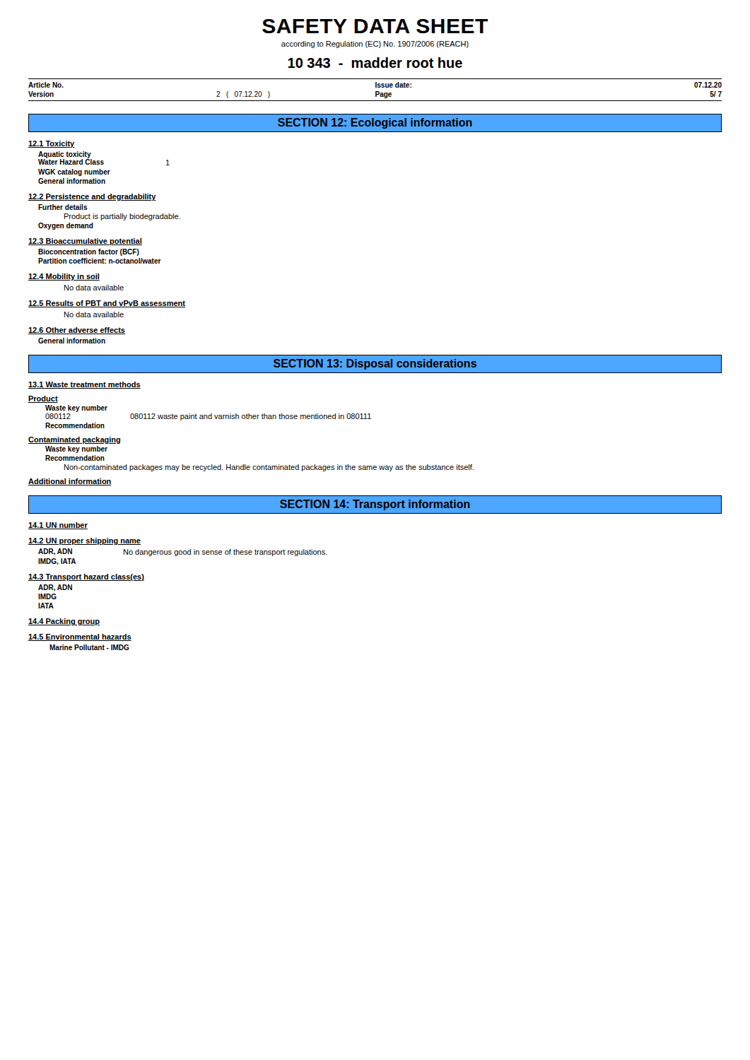SAFETY DATA SHEET
according to Regulation (EC) No. 1907/2006 (REACH)
10 343 - madder root hue
| Article No. | | Issue date: | 07.12.20 |
| Version | 2 ( 07.12.20 ) | Page | 5/ 7 |
SECTION 12: Ecological information
12.1 Toxicity
Aquatic toxicity
Water Hazard Class
1
WGK catalog number
General information
12.2 Persistence and degradability
Further details
Product is partially biodegradable.
Oxygen demand
12.3 Bioaccumulative potential
Bioconcentration factor (BCF)
Partition coefficient: n-octanol/water
12.4 Mobility in soil
No data available
12.5 Results of PBT and vPvB assessment
No data available
12.6 Other adverse effects
General information
SECTION 13: Disposal considerations
13.1 Waste treatment methods
Product
Waste key number
080112080112 waste paint and varnish other than those mentioned in 080111
Recommendation
Contaminated packaging
Waste key number
Recommendation
Non-contaminated packages may be recycled. Handle contaminated packages in the same way as the substance itself.
Additional information
SECTION 14: Transport information
14.1 UN number
14.2 UN proper shipping name
ADR, ADN
No dangerous good in sense of these transport regulations.
IMDG, IATA
14.3 Transport hazard class(es)
ADR, ADN
IMDG
IATA
14.4 Packing group
14.5 Environmental hazards
Marine Pollutant - IMDG